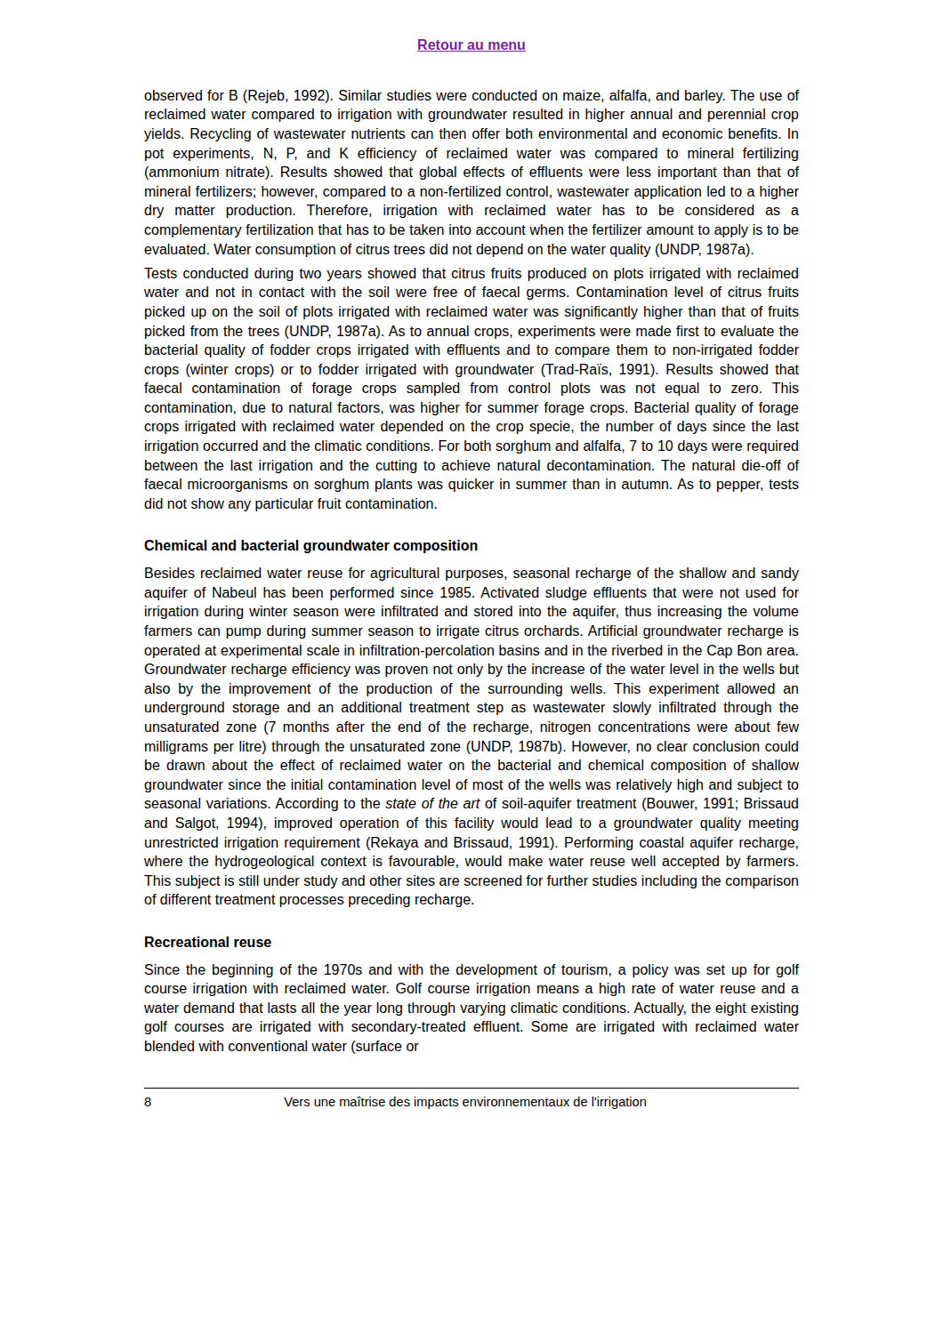Retour au menu
observed for B (Rejeb, 1992). Similar studies were conducted on maize, alfalfa, and barley. The use of reclaimed water compared to irrigation with groundwater resulted in higher annual and perennial crop yields. Recycling of wastewater nutrients can then offer both environmental and economic benefits. In pot experiments, N, P, and K efficiency of reclaimed water was compared to mineral fertilizing (ammonium nitrate). Results showed that global effects of effluents were less important than that of mineral fertilizers; however, compared to a non-fertilized control, wastewater application led to a higher dry matter production. Therefore, irrigation with reclaimed water has to be considered as a complementary fertilization that has to be taken into account when the fertilizer amount to apply is to be evaluated. Water consumption of citrus trees did not depend on the water quality (UNDP, 1987a).
Tests conducted during two years showed that citrus fruits produced on plots irrigated with reclaimed water and not in contact with the soil were free of faecal germs. Contamination level of citrus fruits picked up on the soil of plots irrigated with reclaimed water was significantly higher than that of fruits picked from the trees (UNDP, 1987a). As to annual crops, experiments were made first to evaluate the bacterial quality of fodder crops irrigated with effluents and to compare them to non-irrigated fodder crops (winter crops) or to fodder irrigated with groundwater (Trad-Raïs, 1991). Results showed that faecal contamination of forage crops sampled from control plots was not equal to zero. This contamination, due to natural factors, was higher for summer forage crops. Bacterial quality of forage crops irrigated with reclaimed water depended on the crop specie, the number of days since the last irrigation occurred and the climatic conditions. For both sorghum and alfalfa, 7 to 10 days were required between the last irrigation and the cutting to achieve natural decontamination. The natural die-off of faecal microorganisms on sorghum plants was quicker in summer than in autumn. As to pepper, tests did not show any particular fruit contamination.
Chemical and bacterial groundwater composition
Besides reclaimed water reuse for agricultural purposes, seasonal recharge of the shallow and sandy aquifer of Nabeul has been performed since 1985. Activated sludge effluents that were not used for irrigation during winter season were infiltrated and stored into the aquifer, thus increasing the volume farmers can pump during summer season to irrigate citrus orchards. Artificial groundwater recharge is operated at experimental scale in infiltration-percolation basins and in the riverbed in the Cap Bon area. Groundwater recharge efficiency was proven not only by the increase of the water level in the wells but also by the improvement of the production of the surrounding wells. This experiment allowed an underground storage and an additional treatment step as wastewater slowly infiltrated through the unsaturated zone (7 months after the end of the recharge, nitrogen concentrations were about few milligrams per litre) through the unsaturated zone (UNDP, 1987b). However, no clear conclusion could be drawn about the effect of reclaimed water on the bacterial and chemical composition of shallow groundwater since the initial contamination level of most of the wells was relatively high and subject to seasonal variations. According to the state of the art of soil-aquifer treatment (Bouwer, 1991; Brissaud and Salgot, 1994), improved operation of this facility would lead to a groundwater quality meeting unrestricted irrigation requirement (Rekaya and Brissaud, 1991). Performing coastal aquifer recharge, where the hydrogeological context is favourable, would make water reuse well accepted by farmers. This subject is still under study and other sites are screened for further studies including the comparison of different treatment processes preceding recharge.
Recreational reuse
Since the beginning of the 1970s and with the development of tourism, a policy was set up for golf course irrigation with reclaimed water. Golf course irrigation means a high rate of water reuse and a water demand that lasts all the year long through varying climatic conditions. Actually, the eight existing golf courses are irrigated with secondary-treated effluent. Some are irrigated with reclaimed water blended with conventional water (surface or
8 Vers une maîtrise des impacts environnementaux de l'irrigation